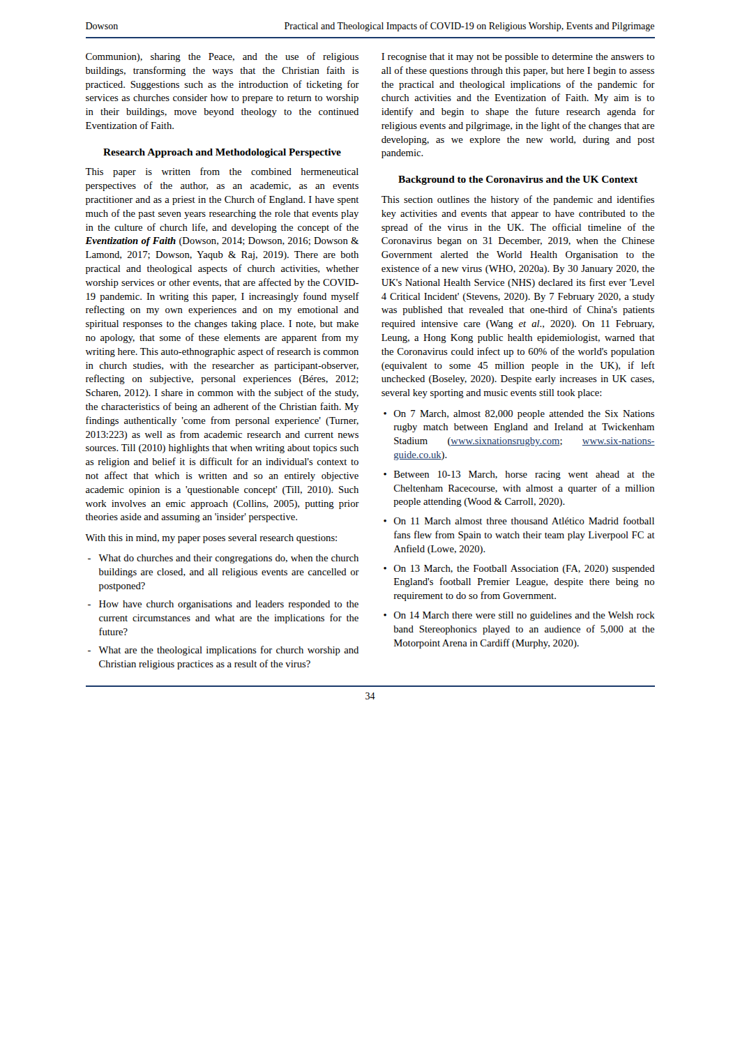Dowson Practical and Theological Impacts of COVID-19 on Religious Worship, Events and Pilgrimage
Communion), sharing the Peace, and the use of religious buildings, transforming the ways that the Christian faith is practiced. Suggestions such as the introduction of ticketing for services as churches consider how to prepare to return to worship in their buildings, move beyond theology to the continued Eventization of Faith.
Research Approach and Methodological Perspective
This paper is written from the combined hermeneutical perspectives of the author, as an academic, as an events practitioner and as a priest in the Church of England. I have spent much of the past seven years researching the role that events play in the culture of church life, and developing the concept of the Eventization of Faith (Dowson, 2014; Dowson, 2016; Dowson & Lamond, 2017; Dowson, Yaqub & Raj, 2019). There are both practical and theological aspects of church activities, whether worship services or other events, that are affected by the COVID-19 pandemic. In writing this paper, I increasingly found myself reflecting on my own experiences and on my emotional and spiritual responses to the changes taking place. I note, but make no apology, that some of these elements are apparent from my writing here. This auto-ethnographic aspect of research is common in church studies, with the researcher as participant-observer, reflecting on subjective, personal experiences (Béres, 2012; Scharen, 2012). I share in common with the subject of the study, the characteristics of being an adherent of the Christian faith. My findings authentically 'come from personal experience' (Turner, 2013:223) as well as from academic research and current news sources. Till (2010) highlights that when writing about topics such as religion and belief it is difficult for an individual's context to not affect that which is written and so an entirely objective academic opinion is a 'questionable concept' (Till, 2010). Such work involves an emic approach (Collins, 2005), putting prior theories aside and assuming an 'insider' perspective.
With this in mind, my paper poses several research questions:
What do churches and their congregations do, when the church buildings are closed, and all religious events are cancelled or postponed?
How have church organisations and leaders responded to the current circumstances and what are the implications for the future?
What are the theological implications for church worship and Christian religious practices as a result of the virus?
I recognise that it may not be possible to determine the answers to all of these questions through this paper, but here I begin to assess the practical and theological implications of the pandemic for church activities and the Eventization of Faith. My aim is to identify and begin to shape the future research agenda for religious events and pilgrimage, in the light of the changes that are developing, as we explore the new world, during and post pandemic.
Background to the Coronavirus and the UK Context
This section outlines the history of the pandemic and identifies key activities and events that appear to have contributed to the spread of the virus in the UK. The official timeline of the Coronavirus began on 31 December, 2019, when the Chinese Government alerted the World Health Organisation to the existence of a new virus (WHO, 2020a). By 30 January 2020, the UK's National Health Service (NHS) declared its first ever 'Level 4 Critical Incident' (Stevens, 2020). By 7 February 2020, a study was published that revealed that one-third of China's patients required intensive care (Wang et al., 2020). On 11 February, Leung, a Hong Kong public health epidemiologist, warned that the Coronavirus could infect up to 60% of the world's population (equivalent to some 45 million people in the UK), if left unchecked (Boseley, 2020). Despite early increases in UK cases, several key sporting and music events still took place:
On 7 March, almost 82,000 people attended the Six Nations rugby match between England and Ireland at Twickenham Stadium (www.sixnationsrugby.com; www.six-nations-guide.co.uk).
Between 10-13 March, horse racing went ahead at the Cheltenham Racecourse, with almost a quarter of a million people attending (Wood & Carroll, 2020).
On 11 March almost three thousand Atlético Madrid football fans flew from Spain to watch their team play Liverpool FC at Anfield (Lowe, 2020).
On 13 March, the Football Association (FA, 2020) suspended England's football Premier League, despite there being no requirement to do so from Government.
On 14 March there were still no guidelines and the Welsh rock band Stereophonics played to an audience of 5,000 at the Motorpoint Arena in Cardiff (Murphy, 2020).
34